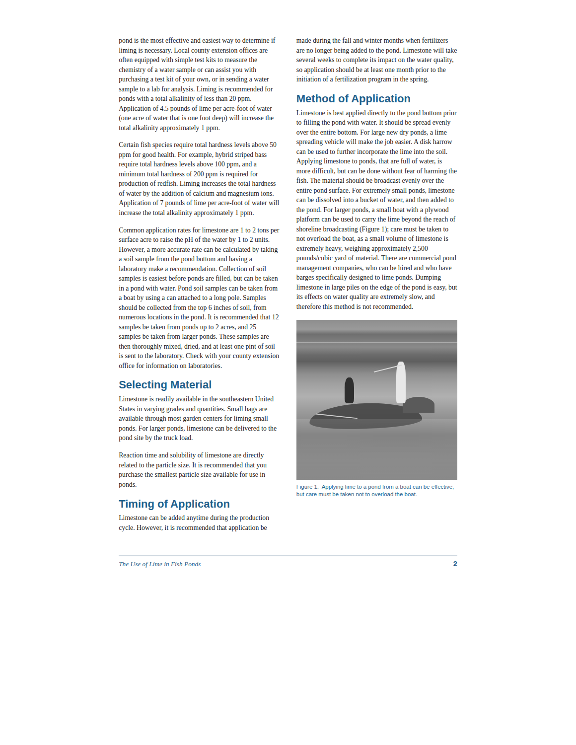pond is the most effective and easiest way to determine if liming is necessary. Local county extension offices are often equipped with simple test kits to measure the chemistry of a water sample or can assist you with purchasing a test kit of your own, or in sending a water sample to a lab for analysis. Liming is recommended for ponds with a total alkalinity of less than 20 ppm. Application of 4.5 pounds of lime per acre-foot of water (one acre of water that is one foot deep) will increase the total alkalinity approximately 1 ppm.
Certain fish species require total hardness levels above 50 ppm for good health. For example, hybrid striped bass require total hardness levels above 100 ppm, and a minimum total hardness of 200 ppm is required for production of redfish. Liming increases the total hardness of water by the addition of calcium and magnesium ions. Application of 7 pounds of lime per acre-foot of water will increase the total alkalinity approximately 1 ppm.
Common application rates for limestone are 1 to 2 tons per surface acre to raise the pH of the water by 1 to 2 units. However, a more accurate rate can be calculated by taking a soil sample from the pond bottom and having a laboratory make a recommendation. Collection of soil samples is easiest before ponds are filled, but can be taken in a pond with water. Pond soil samples can be taken from a boat by using a can attached to a long pole. Samples should be collected from the top 6 inches of soil, from numerous locations in the pond. It is recommended that 12 samples be taken from ponds up to 2 acres, and 25 samples be taken from larger ponds. These samples are then thoroughly mixed, dried, and at least one pint of soil is sent to the laboratory. Check with your county extension office for information on laboratories.
Selecting Material
Limestone is readily available in the southeastern United States in varying grades and quantities. Small bags are available through most garden centers for liming small ponds. For larger ponds, limestone can be delivered to the pond site by the truck load.
Reaction time and solubility of limestone are directly related to the particle size. It is recommended that you purchase the smallest particle size available for use in ponds.
Timing of Application
Limestone can be added anytime during the production cycle. However, it is recommended that application be
made during the fall and winter months when fertilizers are no longer being added to the pond. Limestone will take several weeks to complete its impact on the water quality, so application should be at least one month prior to the initiation of a fertilization program in the spring.
Method of Application
Limestone is best applied directly to the pond bottom prior to filling the pond with water. It should be spread evenly over the entire bottom. For large new dry ponds, a lime spreading vehicle will make the job easier. A disk harrow can be used to further incorporate the lime into the soil. Applying limestone to ponds, that are full of water, is more difficult, but can be done without fear of harming the fish. The material should be broadcast evenly over the entire pond surface. For extremely small ponds, limestone can be dissolved into a bucket of water, and then added to the pond. For larger ponds, a small boat with a plywood platform can be used to carry the lime beyond the reach of shoreline broadcasting (Figure 1); care must be taken to not overload the boat, as a small volume of limestone is extremely heavy, weighing approximately 2,500 pounds/cubic yard of material. There are commercial pond management companies, who can be hired and who have barges specifically designed to lime ponds. Dumping limestone in large piles on the edge of the pond is easy, but its effects on water quality are extremely slow, and therefore this method is not recommended.
Figure 1. Applying lime to a pond from a boat can be effective, but care must be taken not to overload the boat.
The Use of Lime in Fish Ponds
2